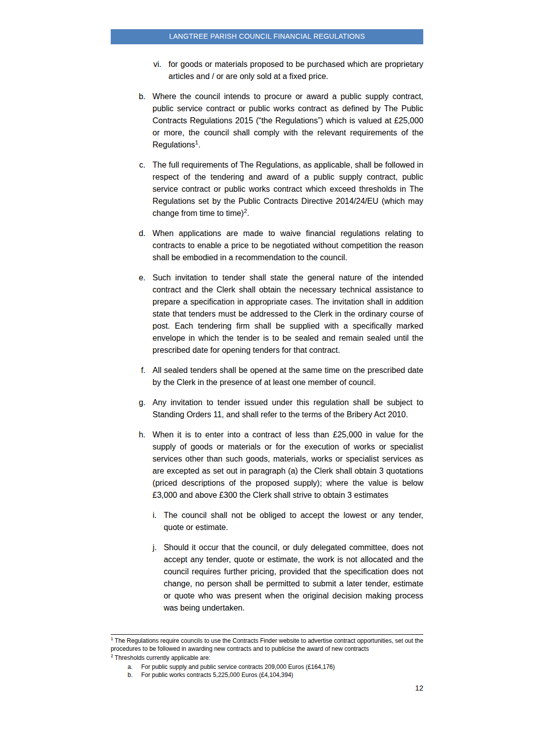LANGTREE PARISH COUNCIL FINANCIAL REGULATIONS
vi.
for goods or materials proposed to be purchased which are proprietary articles and / or are only sold at a fixed price.
b.
Where the council intends to procure or award a public supply contract, public service contract or public works contract as defined by The Public Contracts Regulations 2015 (“the Regulations”) which is valued at £25,000 or more, the council shall comply with the relevant requirements of the Regulations1.
c.
The full requirements of The Regulations, as applicable, shall be followed in respect of the tendering and award of a public supply contract, public service contract or public works contract which exceed thresholds in The Regulations set by the Public Contracts Directive 2014/24/EU (which may change from time to time)2.
d.
When applications are made to waive financial regulations relating to contracts to enable a price to be negotiated without competition the reason shall be embodied in a recommendation to the council.
e.
Such invitation to tender shall state the general nature of the intended contract and the Clerk shall obtain the necessary technical assistance to prepare a specification in appropriate cases. The invitation shall in addition state that tenders must be addressed to the Clerk in the ordinary course of post. Each tendering firm shall be supplied with a specifically marked envelope in which the tender is to be sealed and remain sealed until the prescribed date for opening tenders for that contract.
f.
All sealed tenders shall be opened at the same time on the prescribed date by the Clerk in the presence of at least one member of council.
g.
Any invitation to tender issued under this regulation shall be subject to Standing Orders 11, and shall refer to the terms of the Bribery Act 2010.
h.
When it is to enter into a contract of less than £25,000 in value for the supply of goods or materials or for the execution of works or specialist services other than such goods, materials, works or specialist services as are excepted as set out in paragraph (a) the Clerk shall obtain 3 quotations (priced descriptions of the proposed supply); where the value is below £3,000 and above £300 the Clerk shall strive to obtain 3 estimates
i.
The council shall not be obliged to accept the lowest or any tender, quote or estimate.
j.
Should it occur that the council, or duly delegated committee, does not accept any tender, quote or estimate, the work is not allocated and the council requires further pricing, provided that the specification does not change, no person shall be permitted to submit a later tender, estimate or quote who was present when the original decision making process was being undertaken.
1 The Regulations require councils to use the Contracts Finder website to advertise contract opportunities, set out the procedures to be followed in awarding new contracts and to publicise the award of new contracts
2 Thresholds currently applicable are:
a. For public supply and public service contracts 209,000 Euros (£164,176)
b. For public works contracts 5,225,000 Euros (£4,104,394)
12